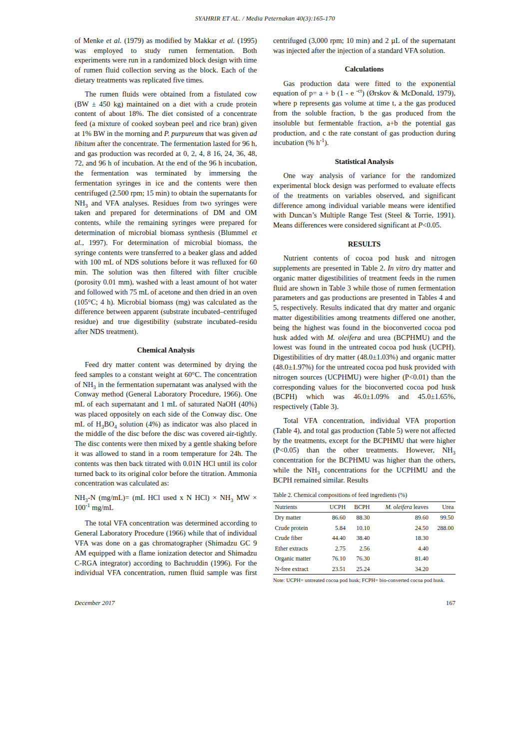SYAHRIR ET AL. / Media Peternakan 40(3):165-170
of Menke et al. (1979) as modified by Makkar et al. (1995) was employed to study rumen fermentation. Both experiments were run in a randomized block design with time of rumen fluid collection serving as the block. Each of the dietary treatments was replicated five times.
The rumen fluids were obtained from a fistulated cow (BW ± 450 kg) maintained on a diet with a crude protein content of about 18%. The diet consisted of a concentrate feed (a mixture of cooked soybean peel and rice bran) given at 1% BW in the morning and P. purpureum that was given ad libitum after the concentrate. The fermentation lasted for 96 h, and gas production was recorded at 0, 2, 4, 8 16, 24, 36, 48, 72, and 96 h of incubation. At the end of the 96 h incubation, the fermentation was terminated by immersing the fermentation syringes in ice and the contents were then centrifuged (2.500 rpm; 15 min) to obtain the supernatants for NH3 and VFA analyses. Residues from two syringes were taken and prepared for determinations of DM and OM contents, while the remaining syringes were prepared for determination of microbial biomass synthesis (Blummel et al., 1997). For determination of microbial biomass, the syringe contents were transferred to a beaker glass and added with 100 mL of NDS solutions before it was refluxed for 60 min. The solution was then filtered with filter crucible (porosity 0.01 mm), washed with a least amount of hot water and followed with 75 mL of acetone and then dried in an oven (105°C; 4 h). Microbial biomass (mg) was calculated as the difference between apparent (substrate incubated–centrifuged residue) and true digestibility (substrate incubated–residu after NDS treatment).
Chemical Analysis
Feed dry matter content was determined by drying the feed samples to a constant weight at 60°C. The concentration of NH3 in the fermentation supernatant was analysed with the Conway method (General Laboratory Procedure, 1966). One mL of each supernatant and 1 mL of saturated NaOH (40%) was placed oppositely on each side of the Conway disc. One mL of H3BO4 solution (4%) as indicator was also placed in the middle of the disc before the disc was covered air-tightly. The disc contents were then mixed by a gentle shaking before it was allowed to stand in a room temperature for 24h. The contents was then back titrated with 0.01N HCl until its color turned back to its original color before the titration. Ammonia concentration was calculated as:
NH3-N (mg/mL)= (mL HCl used x N HCl) × NH3 MW × 100-1 mg/mL
The total VFA concentration was determined according to General Laboratory Procedure (1966) while that of individual VFA was done on a gas chromatographer (Shimadzu GC 9 AM equipped with a flame ionization detector and Shimadzu C-RGA integrator) according to Bachruddin (1996). For the individual VFA concentration, rumen fluid sample was first centrifuged (3,000 rpm; 10 min) and 2 µL of the supernatant was injected after the injection of a standard VFA solution.
Calculations
Gas production data were fitted to the exponential equation of p= a + b (1 - e -ct) (Ørskov & McDonald, 1979), where p represents gas volume at time t, a the gas produced from the soluble fraction, b the gas produced from the insoluble but fermentable fraction, a+b the potential gas production, and c the rate constant of gas production during incubation (% h-1).
Statistical Analysis
One way analysis of variance for the randomized experimental block design was performed to evaluate effects of the treatments on variables observed, and significant difference among individual variable means were identified with Duncan’s Multiple Range Test (Steel & Torrie, 1991). Means differences were considered significant at P<0.05.
RESULTS
Nutrient contents of cocoa pod husk and nitrogen supplements are presented in Table 2. In vitro dry matter and organic matter digestibilities of treatment feeds in the rumen fluid are shown in Table 3 while those of rumen fermentation parameters and gas productions are presented in Tables 4 and 5, respectively. Results indicated that dry matter and organic matter digestibilities among treatments differed one another, being the highest was found in the bioconverted cocoa pod husk added with M. oleifera and urea (BCPHMU) and the lowest was found in the untreated cocoa pod husk (UCPH). Digestibilities of dry matter (48.0±1.03%) and organic matter (48.0±1.97%) for the untreated cocoa pod husk provided with nitrogen sources (UCPHMU) were higher (P<0.01) than the corresponding values for the bioconverted cocoa pod husk (BCPH) which was 46.0±1.09% and 45.0±1.65%, respectively (Table 3).
Total VFA concentration, individual VFA proportion (Table 4), and total gas production (Table 5) were not affected by the treatments, except for the BCPHMU that were higher (P<0.05) than the other treatments. However, NH3 concentration for the BCPHMU was higher than the others, while the NH3 concentrations for the UCPHMU and the BCPH remained similar. Results
Table 2. Chemical compositions of feed ingredients (%)
| Nutrients | UCPH | BCPH | M. oleifera leaves | Urea |
| --- | --- | --- | --- | --- |
| Dry matter | 86.60 | 88.30 | 89.60 | 99.50 |
| Crude protein | 5.84 | 10.10 | 24.50 | 288.00 |
| Crude fiber | 44.40 | 38.40 | 18.30 | |
| Ether extracts | 2.75 | 2.56 | 4.40 | |
| Organic matter | 76.10 | 76.30 | 81.40 | |
| N-free extract | 23.51 | 25.24 | 34.20 | |
Note: UCPH= untreated cocoa pod husk; FCPH= bio-converted cocoa pod husk.
December 2017 167